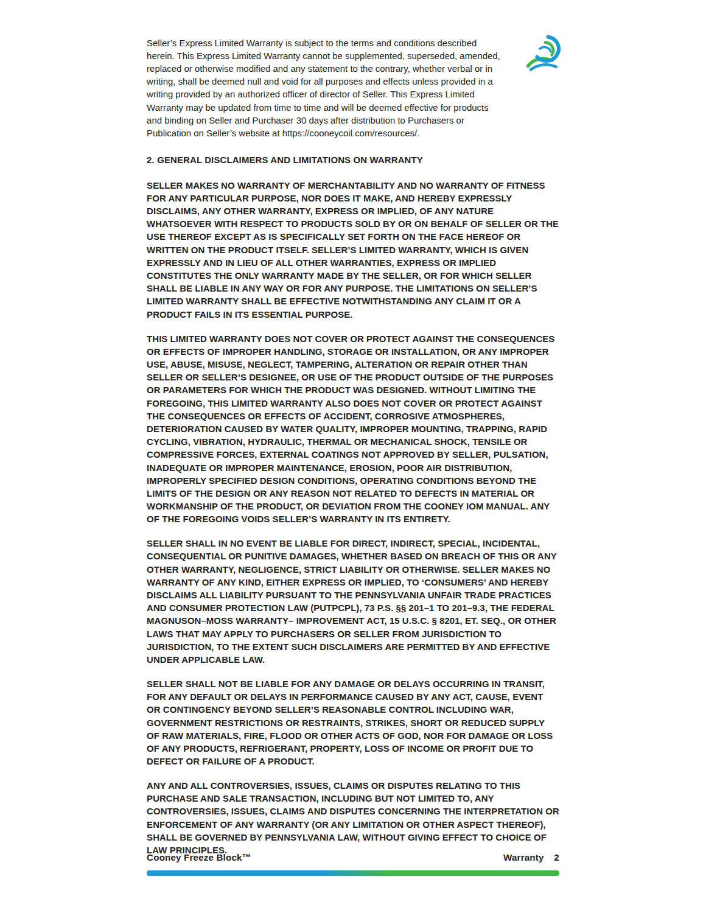Seller’s Express Limited Warranty is subject to the terms and conditions described herein. This Express Limited Warranty cannot be supplemented, superseded, amended, replaced or otherwise modified and any statement to the contrary, whether verbal or in writing, shall be deemed null and void for all purposes and effects unless provided in a writing provided by an authorized officer of director of Seller. This Express Limited Warranty may be updated from time to time and will be deemed effective for products and binding on Seller and Purchaser 30 days after distribution to Purchasers or Publication on Seller’s website at https://cooneycoil.com/resources/.
2. GENERAL DISCLAIMERS AND LIMITATIONS ON WARRANTY
SELLER MAKES NO WARRANTY OF MERCHANTABILITY AND NO WARRANTY OF FITNESS FOR ANY PARTICULAR PURPOSE, NOR DOES IT MAKE, AND HEREBY EXPRESSLY DISCLAIMS, ANY OTHER WARRANTY, EXPRESS OR IMPLIED, OF ANY NATURE WHATSOEVER WITH RESPECT TO PRODUCTS SOLD BY OR ON BEHALF OF SELLER OR THE USE THEREOF EXCEPT AS IS SPECIFICALLY SET FORTH ON THE FACE HEREOF OR WRITTEN ON THE PRODUCT ITSELF. SELLER’S LIMITED WARRANTY, WHICH IS GIVEN EXPRESSLY AND IN LIEU OF ALL OTHER WARRANTIES, EXPRESS OR IMPLIED CONSTITUTES THE ONLY WARRANTY MADE BY THE SELLER, OR FOR WHICH SELLER SHALL BE LIABLE IN ANY WAY OR FOR ANY PURPOSE. THE LIMITATIONS ON SELLER’S LIMITED WARRANTY SHALL BE EFFECTIVE NOTWITHSTANDING ANY CLAIM IT OR A PRODUCT FAILS IN ITS ESSENTIAL PURPOSE.
THIS LIMITED WARRANTY DOES NOT COVER OR PROTECT AGAINST THE CONSEQUENCES OR EFFECTS OF IMPROPER HANDLING, STORAGE OR INSTALLATION, OR ANY IMPROPER USE, ABUSE, MISUSE, NEGLECT, TAMPERING, ALTERATION OR REPAIR OTHER THAN SELLER OR SELLER’S DESIGNEE, OR USE OF THE PRODUCT OUTSIDE OF THE PURPOSES OR PARAMETERS FOR WHICH THE PRODUCT WAS DESIGNED. WITHOUT LIMITING THE FOREGOING, THIS LIMITED WARRANTY ALSO DOES NOT COVER OR PROTECT AGAINST THE CONSEQUENCES OR EFFECTS OF ACCIDENT, CORROSIVE ATMOSPHERES, DETERIORATION CAUSED BY WATER QUALITY, IMPROPER MOUNTING, TRAPPING, RAPID CYCLING, VIBRATION, HYDRAULIC, THERMAL OR MECHANICAL SHOCK, TENSILE OR COMPRESSIVE FORCES, EXTERNAL COATINGS NOT APPROVED BY SELLER, PULSATION, INADEQUATE OR IMPROPER MAINTENANCE, EROSION, POOR AIR DISTRIBUTION, IMPROPERLY SPECIFIED DESIGN CONDITIONS, OPERATING CONDITIONS BEYOND THE LIMITS OF THE DESIGN OR ANY REASON NOT RELATED TO DEFECTS IN MATERIAL OR WORKMANSHIP OF THE PRODUCT, OR DEVIATION FROM THE COONEY IOM MANUAL. ANY OF THE FOREGOING VOIDS SELLER’S WARRANTY IN ITS ENTIRETY.
SELLER SHALL IN NO EVENT BE LIABLE FOR DIRECT, INDIRECT, SPECIAL, INCIDENTAL, CONSEQUENTIAL OR PUNITIVE DAMAGES, WHETHER BASED ON BREACH OF THIS OR ANY OTHER WARRANTY, NEGLIGENCE, STRICT LIABILITY OR OTHERWISE. SELLER MAKES NO WARRANTY OF ANY KIND, EITHER EXPRESS OR IMPLIED, TO ‘CONSUMERS’ AND HEREBY DISCLAIMS ALL LIABILITY PURSUANT TO THE PENNSYLVANIA UNFAIR TRADE PRACTICES AND CONSUMER PROTECTION LAW (PUTPCPL), 73 P.S. §§ 201–1 TO 201–9.3, THE FEDERAL MAGNUSON–MOSS WARRANTY– IMPROVEMENT ACT, 15 U.S.C. § 8201, ET. SEQ., OR OTHER LAWS THAT MAY APPLY TO PURCHASERS OR SELLER FROM JURISDICTION TO JURISDICTION, TO THE EXTENT SUCH DISCLAIMERS ARE PERMITTED BY AND EFFECTIVE UNDER APPLICABLE LAW.
SELLER SHALL NOT BE LIABLE FOR ANY DAMAGE OR DELAYS OCCURRING IN TRANSIT, FOR ANY DEFAULT OR DELAYS IN PERFORMANCE CAUSED BY ANY ACT, CAUSE, EVENT OR CONTINGENCY BEYOND SELLER’S REASONABLE CONTROL INCLUDING WAR, GOVERNMENT RESTRICTIONS OR RESTRAINTS, STRIKES, SHORT OR REDUCED SUPPLY OF RAW MATERIALS, FIRE, FLOOD OR OTHER ACTS OF GOD, NOR FOR DAMAGE OR LOSS OF ANY PRODUCTS, REFRIGERANT, PROPERTY, LOSS OF INCOME OR PROFIT DUE TO DEFECT OR FAILURE OF A PRODUCT.
ANY AND ALL CONTROVERSIES, ISSUES, CLAIMS OR DISPUTES RELATING TO THIS PURCHASE AND SALE TRANSACTION, INCLUDING BUT NOT LIMITED TO, ANY CONTROVERSIES, ISSUES, CLAIMS AND DISPUTES CONCERNING THE INTERPRETATION OR ENFORCEMENT OF ANY WARRANTY (OR ANY LIMITATION OR OTHER ASPECT THEREOF), SHALL BE GOVERNED BY PENNSYLVANIA LAW, WITHOUT GIVING EFFECT TO CHOICE OF LAW PRINCIPLES.
Cooney Freeze Block™
Warranty2